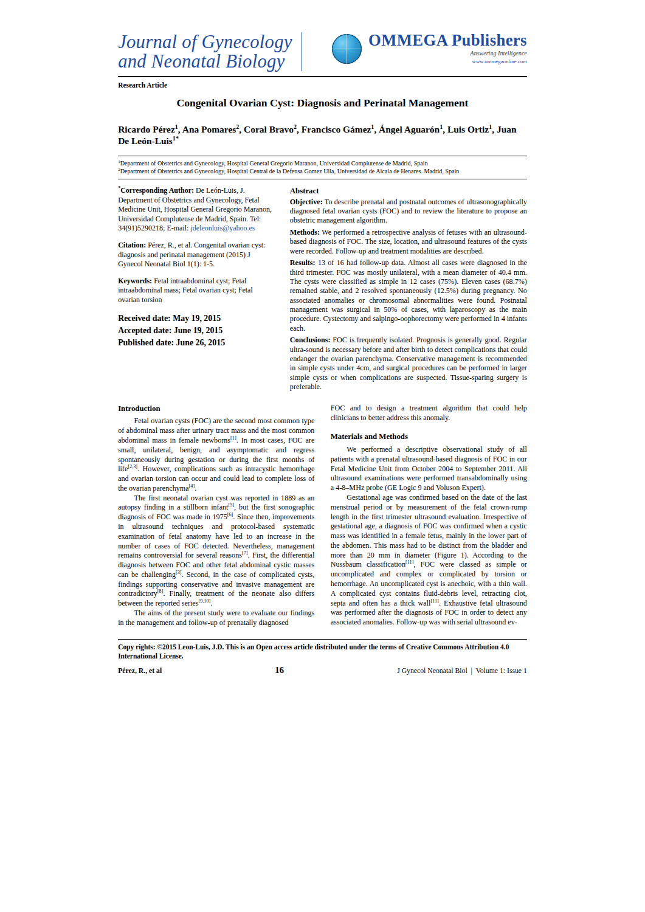Journal of Gynecology and Neonatal Biology
OMMEGA Publishers
Answering Intelligence
www.ommegaonline.com
Research Article
Congenital Ovarian Cyst: Diagnosis and Perinatal Management
Ricardo Pérez1, Ana Pomares2, Coral Bravo2, Francisco Gámez1, Ángel Aguarón1, Luis Ortiz1, Juan De León-Luis1*
1Department of Obstetrics and Gynecology, Hospital General Gregorio Maranon, Universidad Complutense de Madrid, Spain
2Department of Obstetrics and Gynecology, Hospital Central de la Defensa Gomez Ulla, Universidad de Alcala de Henares. Madrid, Spain
*Corresponding Author: De León-Luis, J. Department of Obstetrics and Gynecology, Fetal Medicine Unit, Hospital General Gregorio Maranon, Universidad Complutense de Madrid, Spain. Tel: 34(91)5290218; E-mail: jdeleonluis@yahoo.es
Citation: Pérez, R., et al. Congenital ovarian cyst: diagnosis and perinatal management (2015) J Gynecol Neonatal Biol 1(1): 1-5.
Keywords: Fetal intraabdominal cyst; Fetal intraabdominal mass; Fetal ovarian cyst; Fetal ovarian torsion
Received date: May 19, 2015
Accepted date: June 19, 2015
Published date: June 26, 2015
Abstract
Objective: To describe prenatal and postnatal outcomes of ultrasonographically diagnosed fetal ovarian cysts (FOC) and to review the literature to propose an obstetric management algorithm.
Methods: We performed a retrospective analysis of fetuses with an ultrasound-based diagnosis of FOC. The size, location, and ultrasound features of the cysts were recorded. Follow-up and treatment modalities are described.
Results: 13 of 16 had follow-up data. Almost all cases were diagnosed in the third trimester. FOC was mostly unilateral, with a mean diameter of 40.4 mm. The cysts were classified as simple in 12 cases (75%). Eleven cases (68.7%) remained stable, and 2 resolved spontaneously (12.5%) during pregnancy. No associated anomalies or chromosomal abnormalities were found. Postnatal management was surgical in 50% of cases, with laparoscopy as the main procedure. Cystectomy and salpingo-oophorectomy were performed in 4 infants each.
Conclusions: FOC is frequently isolated. Prognosis is generally good. Regular ultra-sound is necessary before and after birth to detect complications that could endanger the ovarian parenchyma. Conservative management is recommended in simple cysts under 4cm, and surgical procedures can be performed in larger simple cysts or when complications are suspected. Tissue-sparing surgery is preferable.
Introduction
Fetal ovarian cysts (FOC) are the second most common type of abdominal mass after urinary tract mass and the most common abdominal mass in female newborns[1]. In most cases, FOC are small, unilateral, benign, and asymptomatic and regress spontaneously during gestation or during the first months of life[2,3]. However, complications such as intracystic hemorrhage and ovarian torsion can occur and could lead to complete loss of the ovarian parenchyma[4].
The first neonatal ovarian cyst was reported in 1889 as an autopsy finding in a stillborn infant[5], but the first sonographic diagnosis of FOC was made in 1975[6]. Since then, improvements in ultrasound techniques and protocol-based systematic examination of fetal anatomy have led to an increase in the number of cases of FOC detected. Nevertheless, management remains controversial for several reasons[7]. First, the differential diagnosis between FOC and other fetal abdominal cystic masses can be challenging[3]. Second, in the case of complicated cysts, findings supporting conservative and invasive management are contradictory[8]. Finally, treatment of the neonate also differs between the reported series[9,10].
The aims of the present study were to evaluate our findings in the management and follow-up of prenatally diagnosed
FOC and to design a treatment algorithm that could help clinicians to better address this anomaly.
Materials and Methods
We performed a descriptive observational study of all patients with a prenatal ultrasound-based diagnosis of FOC in our Fetal Medicine Unit from October 2004 to September 2011. All ultrasound examinations were performed transabdominally using a 4-8–MHz probe (GE Logic 9 and Voluson Expert).
Gestational age was confirmed based on the date of the last menstrual period or by measurement of the fetal crown-rump length in the first trimester ultrasound evaluation. Irrespective of gestational age, a diagnosis of FOC was confirmed when a cystic mass was identified in a female fetus, mainly in the lower part of the abdomen. This mass had to be distinct from the bladder and more than 20 mm in diameter (Figure 1). According to the Nussbaum classification[11], FOC were classed as simple or uncomplicated and complex or complicated by torsion or hemorrhage. An uncomplicated cyst is anechoic, with a thin wall. A complicated cyst contains fluid-debris level, retracting clot, septa and often has a thick wall[11]. Exhaustive fetal ultrasound was performed after the diagnosis of FOC in order to detect any associated anomalies. Follow-up was with serial ultrasound ev-
Copy rights: ©2015 Leon-Luis, J.D. This is an Open access article distributed under the terms of Creative Commons Attribution 4.0 International License.
Pérez, R., et al
16
J Gynecol Neonatal Biol | Volume 1: Issue 1